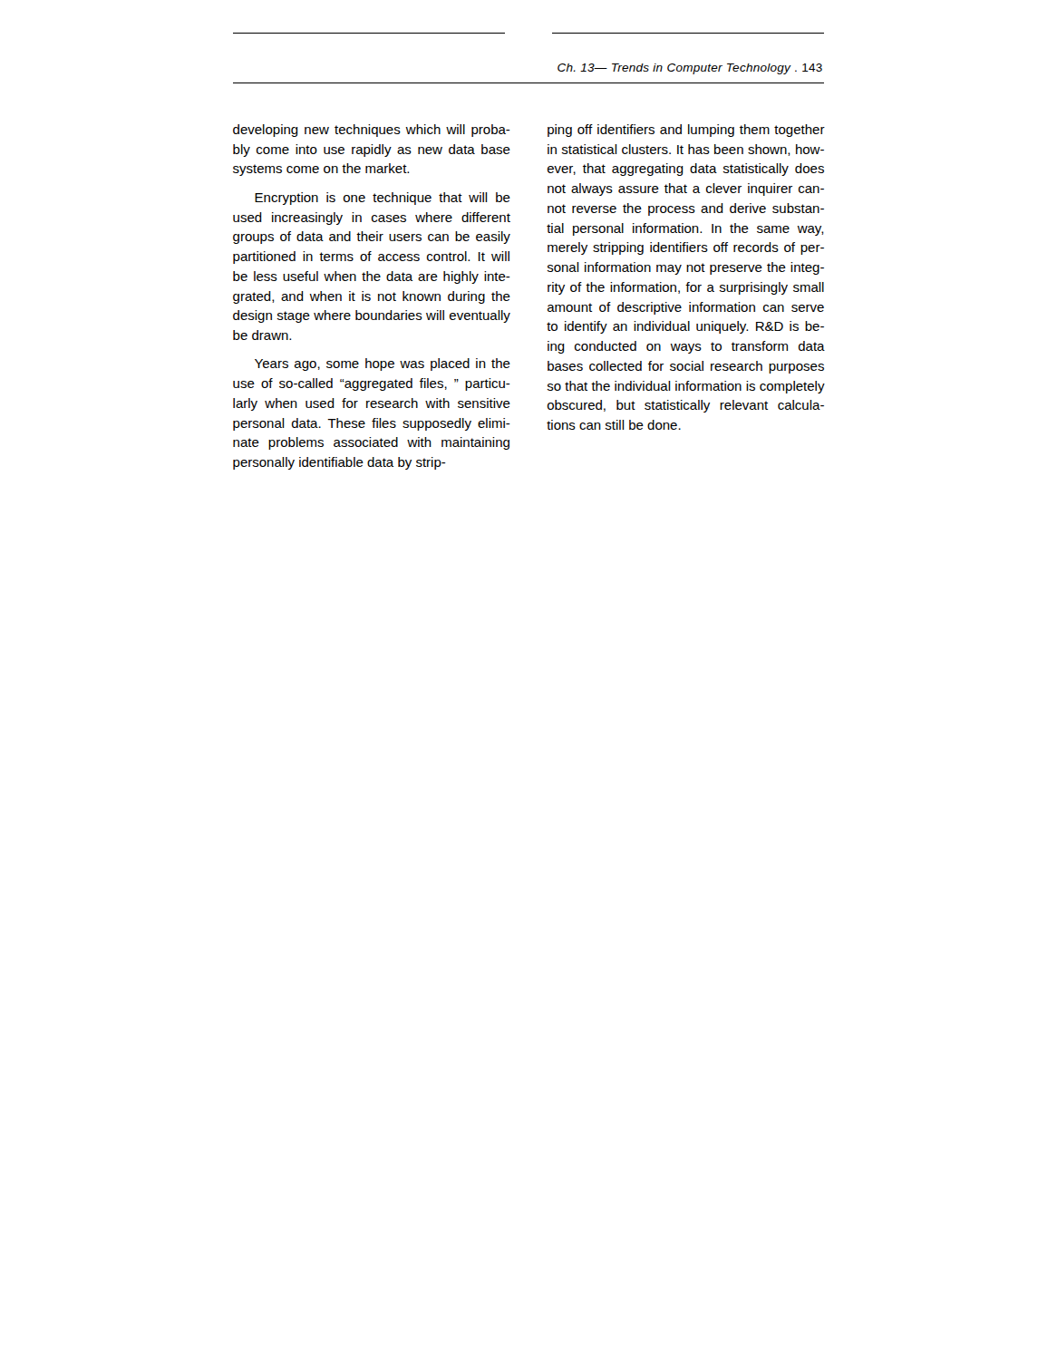Ch. 13— Trends in Computer Technology . 143
developing new techniques which will probably come into use rapidly as new data base systems come on the market.
Encryption is one technique that will be used increasingly in cases where different groups of data and their users can be easily partitioned in terms of access control. It will be less useful when the data are highly integrated, and when it is not known during the design stage where boundaries will eventually be drawn.
Years ago, some hope was placed in the use of so-called “aggregated files, ” particularly when used for research with sensitive personal data. These files supposedly eliminate problems associated with maintaining personally identifiable data by strip-
ping off identifiers and lumping them together in statistical clusters. It has been shown, however, that aggregating data statistically does not always assure that a clever inquirer cannot reverse the process and derive substantial personal information. In the same way, merely stripping identifiers off records of personal information may not preserve the integrity of the information, for a surprisingly small amount of descriptive information can serve to identify an individual uniquely. R&D is being conducted on ways to transform data bases collected for social research purposes so that the individual information is completely obscured, but statistically relevant calculations can still be done.